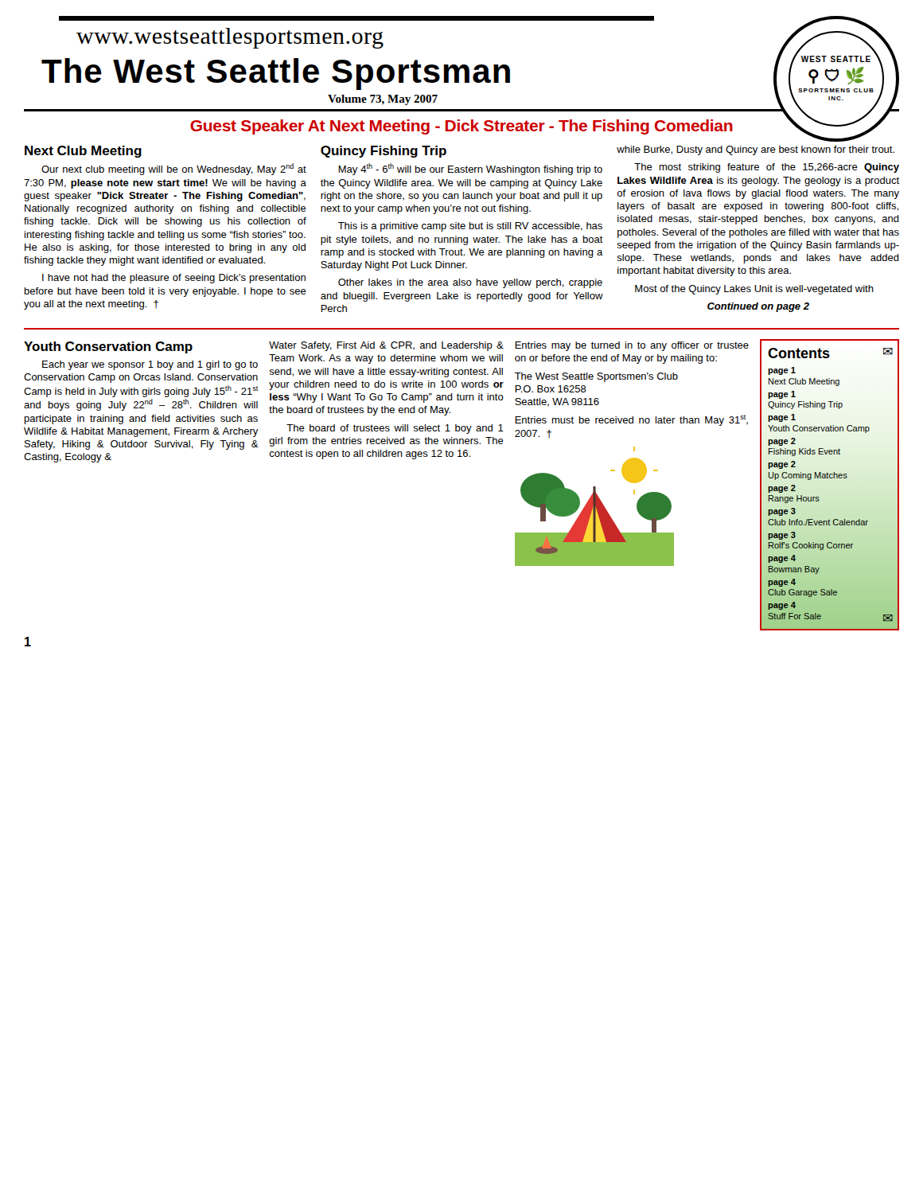www.westseattlesportsmen.org
The West Seattle Sportsman
Volume 73, May 2007
WEST SEATTLE
⚲ 🛡 🌿
SPORTSMENS CLUB INC.
Guest Speaker At Next Meeting - Dick Streater - The Fishing Comedian
Next Club Meeting
Our next club meeting will be on Wednesday, May 2nd at 7:30 PM, please note new start time! We will be having a guest speaker "Dick Streater - The Fishing Comedian", Nationally recognized authority on fishing and collectible fishing tackle. Dick will be showing us his collection of interesting fishing tackle and telling us some “fish stories” too. He also is asking, for those interested to bring in any old fishing tackle they might want identified or evaluated.
I have not had the pleasure of seeing Dick’s presentation before but have been told it is very enjoyable. I hope to see you all at the next meeting. †
Quincy Fishing Trip
May 4th - 6th will be our Eastern Washington fishing trip to the Quincy Wildlife area. We will be camping at Quincy Lake right on the shore, so you can launch your boat and pull it up next to your camp when you’re not out fishing.
This is a primitive camp site but is still RV accessible, has pit style toilets, and no running water. The lake has a boat ramp and is stocked with Trout. We are planning on having a Saturday Night Pot Luck Dinner.
Other lakes in the area also have yellow perch, crappie and bluegill. Evergreen Lake is reportedly good for Yellow Perch
while Burke, Dusty and Quincy are best known for their trout.
The most striking feature of the 15,266-acre Quincy Lakes Wildlife Area is its geology. The geology is a product of erosion of lava flows by glacial flood waters. The many layers of basalt are exposed in towering 800-foot cliffs, isolated mesas, stair-stepped benches, box canyons, and potholes. Several of the potholes are filled with water that has seeped from the irrigation of the Quincy Basin farmlands up-slope. These wetlands, ponds and lakes have added important habitat diversity to this area.
Most of the Quincy Lakes Unit is well-vegetated with
Continued on page 2
Youth Conservation Camp
Each year we sponsor 1 boy and 1 girl to go to Conservation Camp on Orcas Island. Conservation Camp is held in July with girls going July 15th - 21st and boys going July 22nd – 28th. Children will participate in training and field activities such as Wildlife & Habitat Management, Firearm & Archery Safety, Hiking & Outdoor Survival, Fly Tying & Casting, Ecology &
Water Safety, First Aid & CPR, and Leadership & Team Work. As a way to determine whom we will send, we will have a little essay-writing contest. All your children need to do is write in 100 words or less “Why I Want To Go To Camp” and turn it into the board of trustees by the end of May.
The board of trustees will select 1 boy and 1 girl from the entries received as the winners. The contest is open to all children ages 12 to 16.
Entries may be turned in to any officer or trustee on or before the end of May or by mailing to:
The West Seattle Sportsmen's Club
P.O. Box 16258
Seattle, WA 98116
Entries must be received no later than May 31st, 2007. †
✉ ✉
Contents
page 1
Next Club Meeting
page 1
Quincy Fishing Trip
page 1
Youth Conservation Camp
page 2
Fishing Kids Event
page 2
Up Coming Matches
page 2
Range Hours
page 3
Club Info./Event Calendar
page 3
Rolf's Cooking Corner
page 4
Bowman Bay
page 4
Club Garage Sale
page 4
Stuff For Sale
1